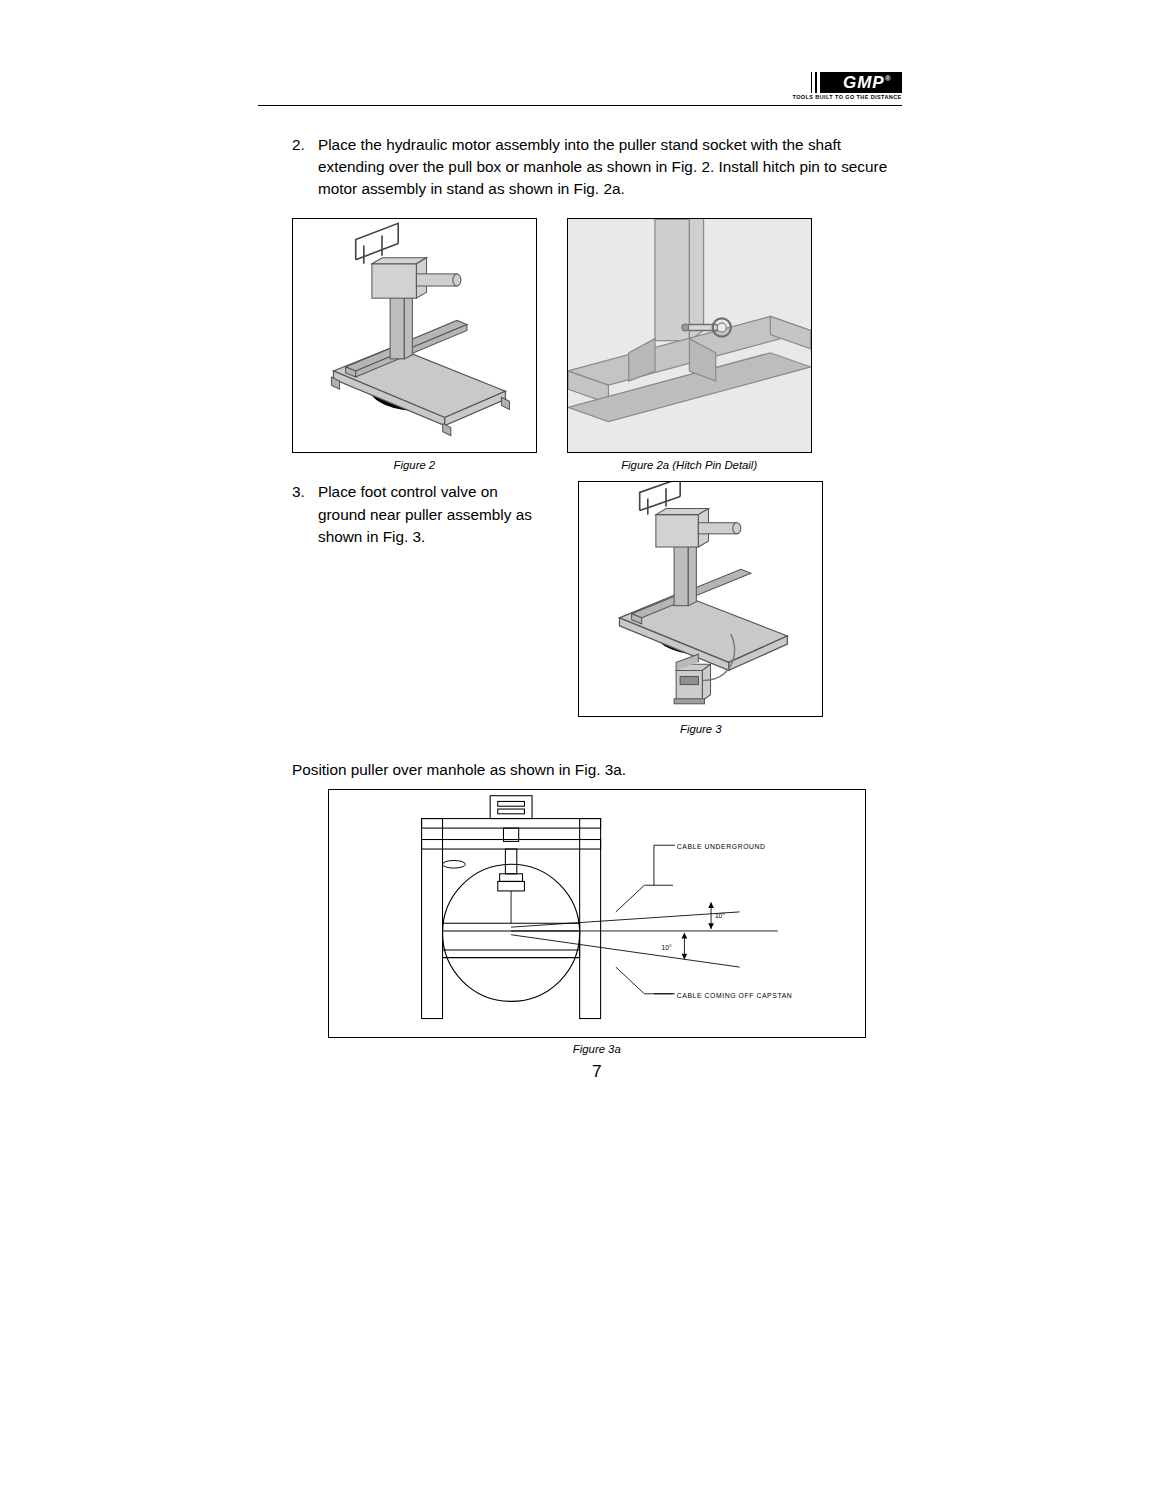GMP®
TOOLS BUILT TO GO THE DISTANCE
2. Place the hydraulic motor assembly into the puller stand socket with the shaft extending over the pull box or manhole as shown in Fig. 2. Install hitch pin to secure motor assembly in stand as shown in Fig. 2a.
Figure 2
Figure 2a (Hitch Pin Detail)
3. Place foot control valve on ground near puller assembly as shown in Fig. 3.
Figure 3
Position puller over manhole as shown in Fig. 3a.
10° 10° CABLE UNDERGROUND CABLE COMING OFF CAPSTAN
Figure 3a
7